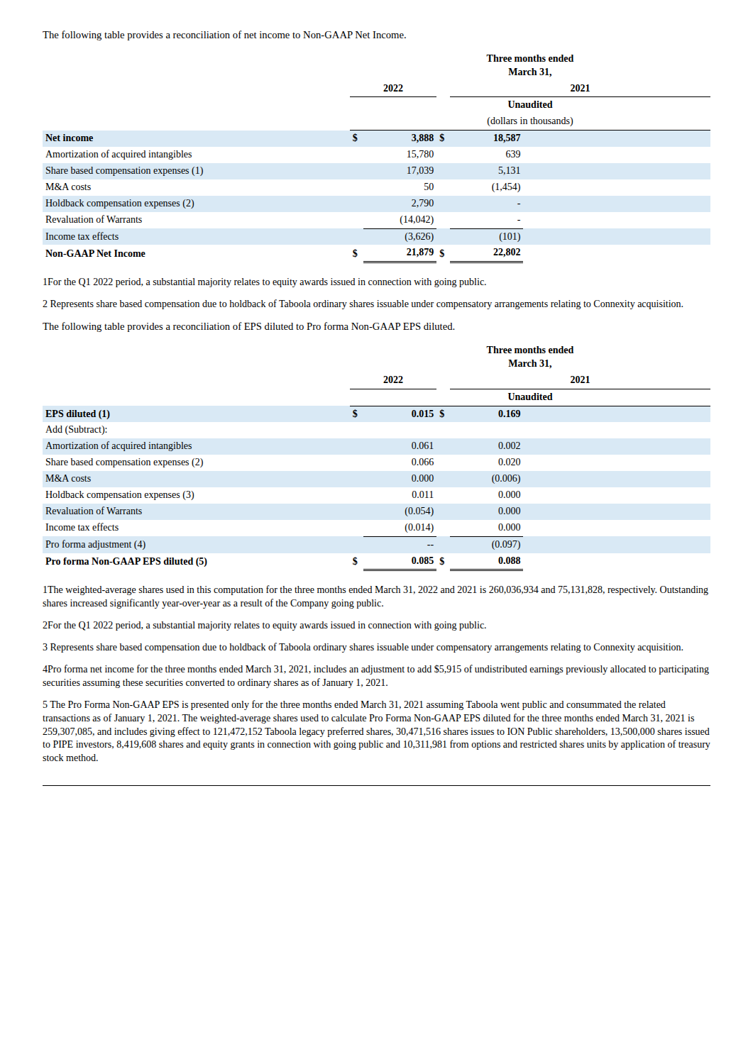The following table provides a reconciliation of net income to Non-GAAP Net Income.
| | Three months ended March 31, |
| | 2022 | | 2021 |
| | Unaudited |
| | (dollars in thousands) |
| Net income | $ | 3,888 | $ | 18,587 | |
| Amortization of acquired intangibles | | 15,780 | | 639 | |
| Share based compensation expenses (1) | | 17,039 | | 5,131 | |
| M&A costs | | 50 | | (1,454) | |
| Holdback compensation expenses (2) | | 2,790 | | - | |
| Revaluation of Warrants | | (14,042) | | - | |
| Income tax effects | | (3,626) | | (101) | |
| Non-GAAP Net Income | $ | 21,879 | $ | 22,802 | |
1For the Q1 2022 period, a substantial majority relates to equity awards issued in connection with going public.
2 Represents share based compensation due to holdback of Taboola ordinary shares issuable under compensatory arrangements relating to Connexity acquisition.
The following table provides a reconciliation of EPS diluted to Pro forma Non-GAAP EPS diluted.
| | Three months ended March 31, |
| | 2022 | | 2021 |
| | Unaudited |
| EPS diluted (1) | $ | 0.015 | $ | 0.169 | |
| Add (Subtract): | | | | | |
| Amortization of acquired intangibles | | 0.061 | | 0.002 | |
| Share based compensation expenses (2) | | 0.066 | | 0.020 | |
| M&A costs | | 0.000 | | (0.006) | |
| Holdback compensation expenses (3) | | 0.011 | | 0.000 | |
| Revaluation of Warrants | | (0.054) | | 0.000 | |
| Income tax effects | | (0.014) | | 0.000 | |
| Pro forma adjustment (4) | | -- | | (0.097) | |
| Pro forma Non-GAAP EPS diluted (5) | $ | 0.085 | $ | 0.088 | |
1The weighted-average shares used in this computation for the three months ended March 31, 2022 and 2021 is 260,036,934 and 75,131,828, respectively. Outstanding shares increased significantly year-over-year as a result of the Company going public.
2For the Q1 2022 period, a substantial majority relates to equity awards issued in connection with going public.
3 Represents share based compensation due to holdback of Taboola ordinary shares issuable under compensatory arrangements relating to Connexity acquisition.
4Pro forma net income for the three months ended March 31, 2021, includes an adjustment to add $5,915 of undistributed earnings previously allocated to participating securities assuming these securities converted to ordinary shares as of January 1, 2021.
5 The Pro Forma Non-GAAP EPS is presented only for the three months ended March 31, 2021 assuming Taboola went public and consummated the related transactions as of January 1, 2021. The weighted-average shares used to calculate Pro Forma Non-GAAP EPS diluted for the three months ended March 31, 2021 is 259,307,085, and includes giving effect to 121,472,152 Taboola legacy preferred shares, 30,471,516 shares issues to ION Public shareholders, 13,500,000 shares issued to PIPE investors, 8,419,608 shares and equity grants in connection with going public and 10,311,981 from options and restricted shares units by application of treasury stock method.